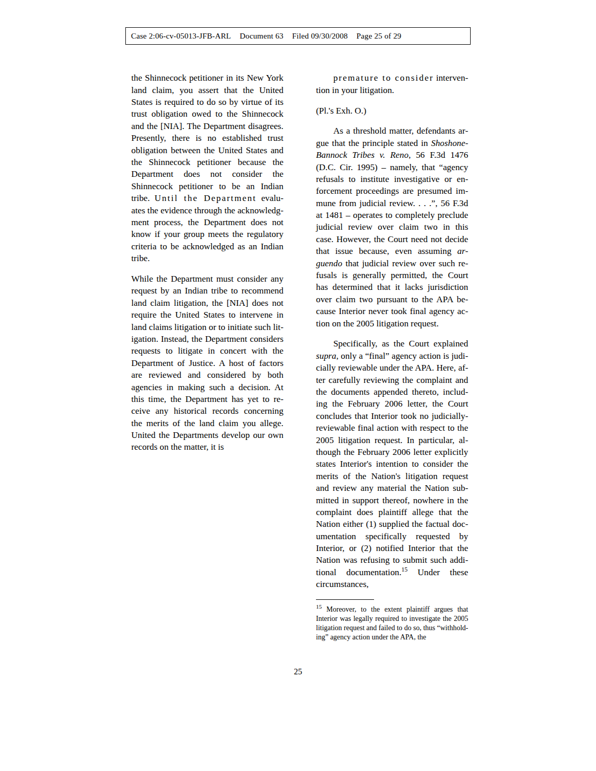Case 2:06-cv-05013-JFB-ARL Document 63 Filed 09/30/2008 Page 25 of 29
the Shinnecock petitioner in its New York land claim, you assert that the United States is required to do so by virtue of its trust obligation owed to the Shinnecock and the [NIA]. The Department disagrees. Presently, there is no established trust obligation between the United States and the Shinnecock petitioner because the Department does not consider the Shinnecock petitioner to be an Indian tribe. Until the Department evaluates the evidence through the acknowledgment process, the Department does not know if your group meets the regulatory criteria to be acknowledged as an Indian tribe.
While the Department must consider any request by an Indian tribe to recommend land claim litigation, the [NIA] does not require the United States to intervene in land claims litigation or to initiate such litigation. Instead, the Department considers requests to litigate in concert with the Department of Justice. A host of factors are reviewed and considered by both agencies in making such a decision. At this time, the Department has yet to receive any historical records concerning the merits of the land claim you allege. United the Departments develop our own records on the matter, it is
premature to consider intervention in your litigation.
(Pl.'s Exh. O.)
As a threshold matter, defendants argue that the principle stated in Shoshone-Bannock Tribes v. Reno, 56 F.3d 1476 (D.C. Cir. 1995) – namely, that “agency refusals to institute investigative or enforcement proceedings are presumed immune from judicial review. . . .”, 56 F.3d at 1481 – operates to completely preclude judicial review over claim two in this case. However, the Court need not decide that issue because, even assuming arguendo that judicial review over such refusals is generally permitted, the Court has determined that it lacks jurisdiction over claim two pursuant to the APA because Interior never took final agency action on the 2005 litigation request.
Specifically, as the Court explained supra, only a “final” agency action is judicially reviewable under the APA. Here, after carefully reviewing the complaint and the documents appended thereto, including the February 2006 letter, the Court concludes that Interior took no judicially-reviewable final action with respect to the 2005 litigation request. In particular, although the February 2006 letter explicitly states Interior's intention to consider the merits of the Nation's litigation request and review any material the Nation submitted in support thereof, nowhere in the complaint does plaintiff allege that the Nation either (1) supplied the factual documentation specifically requested by Interior, or (2) notified Interior that the Nation was refusing to submit such additional documentation.15 Under these circumstances,
15 Moreover, to the extent plaintiff argues that Interior was legally required to investigate the 2005 litigation request and failed to do so, thus “withholding” agency action under the APA, the
25